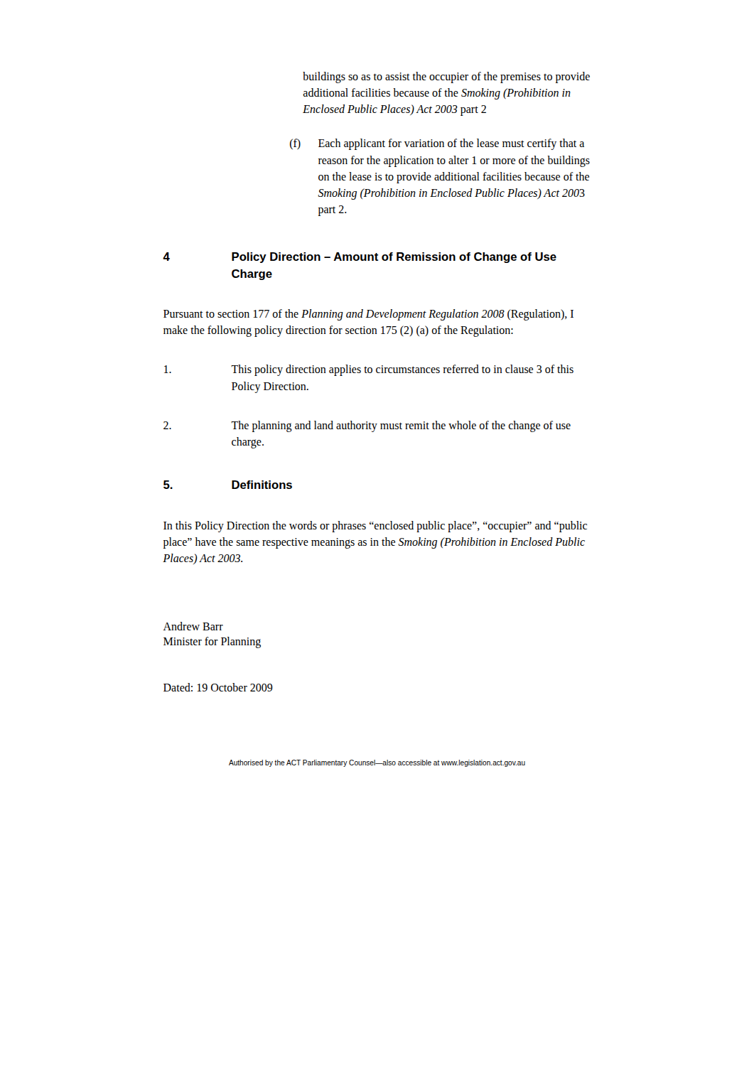buildings so as to assist the occupier of the premises to provide additional facilities because of the Smoking (Prohibition in Enclosed Public Places) Act 2003 part 2
(f) Each applicant for variation of the lease must certify that a reason for the application to alter 1 or more of the buildings on the lease is to provide additional facilities because of the Smoking (Prohibition in Enclosed Public Places) Act 2003 part 2.
4 Policy Direction – Amount of Remission of Change of Use Charge
Pursuant to section 177 of the Planning and Development Regulation 2008 (Regulation), I make the following policy direction for section 175 (2) (a) of the Regulation:
1. This policy direction applies to circumstances referred to in clause 3 of this Policy Direction.
2. The planning and land authority must remit the whole of the change of use charge.
5. Definitions
In this Policy Direction the words or phrases “enclosed public place”, “occupier” and “public place” have the same respective meanings as in the Smoking (Prohibition in Enclosed Public Places) Act 2003.
Andrew Barr
Minister for Planning
Dated: 19 October 2009
Authorised by the ACT Parliamentary Counsel—also accessible at www.legislation.act.gov.au